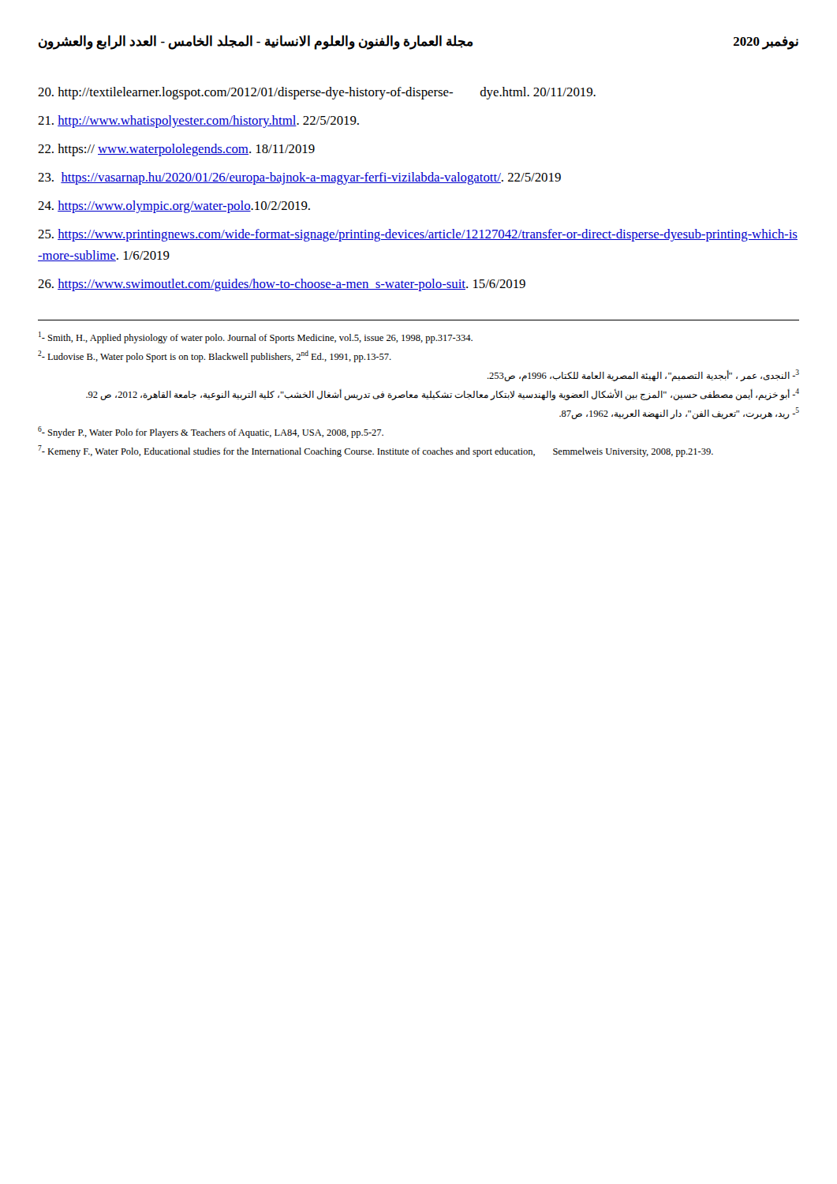نوفمبر 2020
مجلة العمارة والفنون والعلوم الانسانية - المجلد الخامس - العدد الرابع والعشرون
20. http://textilelearner.logspot.com/2012/01/disperse-dye-history-of-disperse- dye.html. 20/11/2019.
21. http://www.whatispolyester.com/history.html. 22/5/2019.
22. https:// www.waterpololegends.com. 18/11/2019
23. https://vasarnap.hu/2020/01/26/europa-bajnok-a-magyar-ferfi-vizilabda-valogatott/. 22/5/2019
24. https://www.olympic.org/water-polo.10/2/2019.
25. https://www.printingnews.com/wide-format-signage/printing-devices/article/12127042/transfer-or-direct-disperse-dyesub-printing-which-is-more-sublime. 1/6/2019
26. https://www.swimoutlet.com/guides/how-to-choose-a-men_s-water-polo-suit. 15/6/2019
1- Smith, H., Applied physiology of water polo. Journal of Sports Medicine, vol.5, issue 26, 1998, pp.317-334.
2- Ludovise B., Water polo Sport is on top. Blackwell publishers, 2nd Ed., 1991, pp.13-57.
3- النجدى، عمر ، "أبجدية التصميم"، الهيئة المصرية العامة للكتاب، 1996م، ص253.
4- أبو خزيم، أيمن مصطفى حسين، "المزج بين الأشكال العضوية والهندسية لابتكار معالجات تشكيلية معاصرة فى تدريس أشغال الخشب"، كلية التربية النوعية، جامعة القاهرة، 2012، ص 92.
5- ريد، هربرت، "تعريف الفن"، دار النهضة العربية، 1962، ص87.
6- Snyder P., Water Polo for Players & Teachers of Aquatic, LA84, USA, 2008, pp.5-27.
7- Kemeny F., Water Polo, Educational studies for the International Coaching Course. Institute of coaches and sport education, Semmelweis University, 2008, pp.21-39.